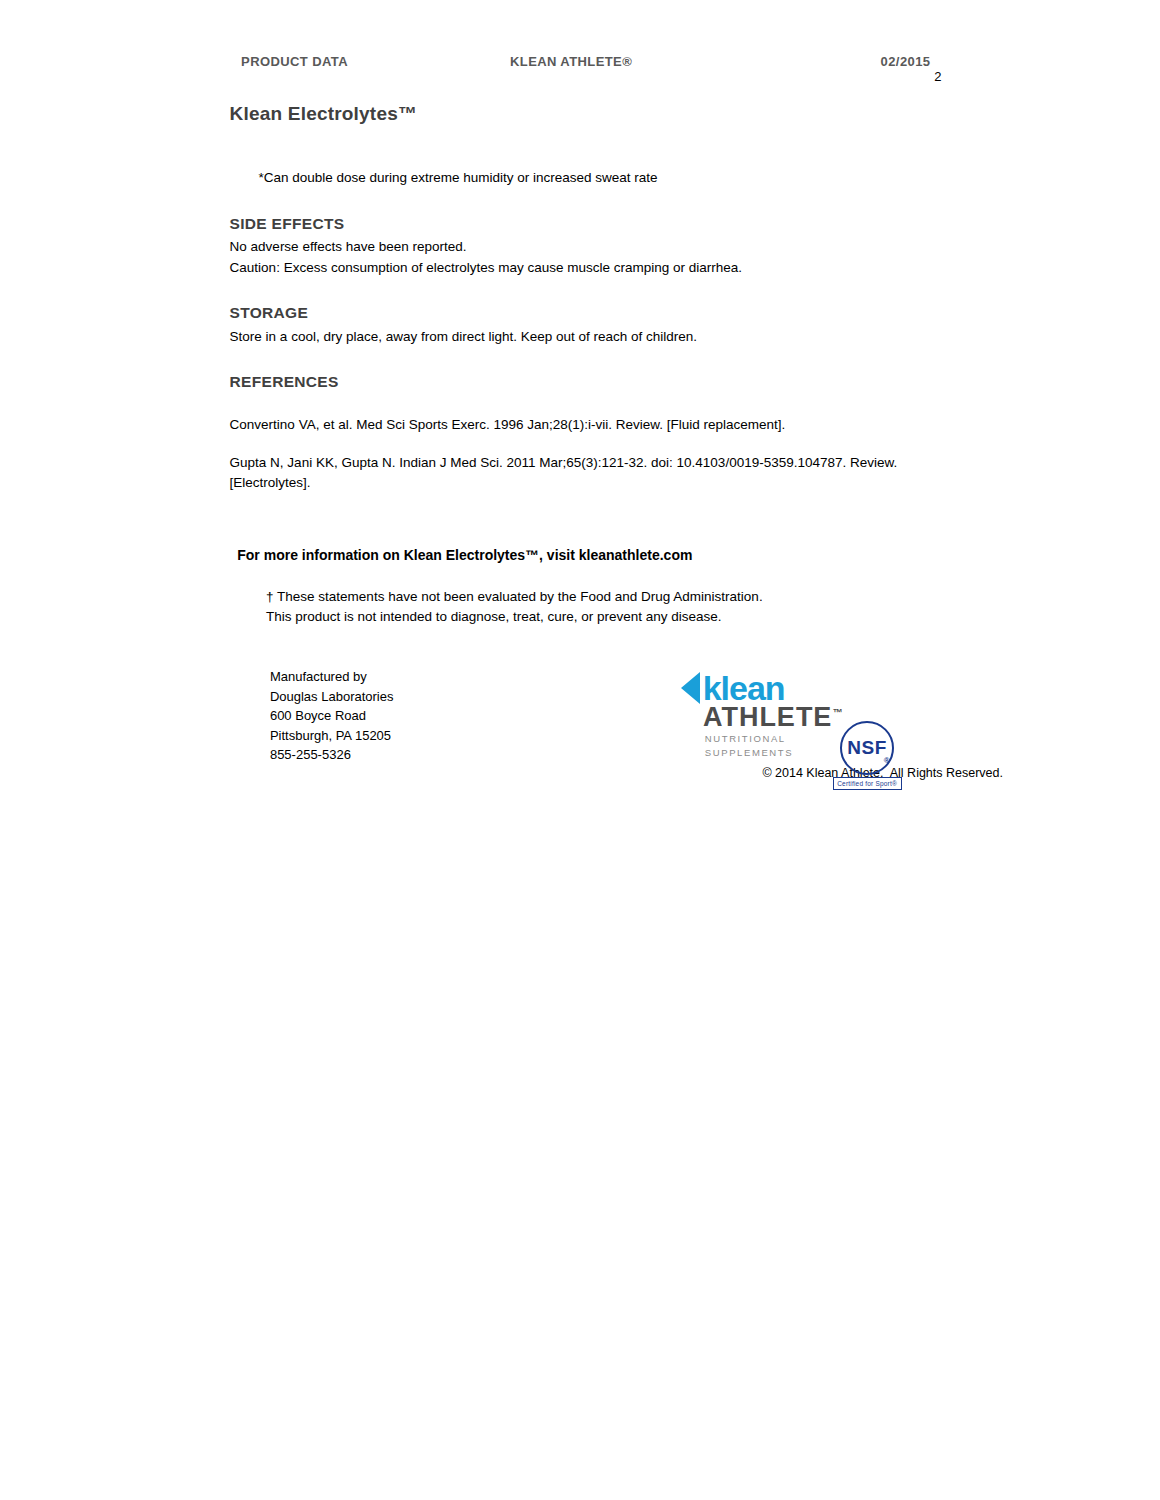PRODUCT DATA
KLEAN ATHLETE®
02/20152
Klean Electrolytes™
*Can double dose during extreme humidity or increased sweat rate
SIDE EFFECTS
No adverse effects have been reported.
Caution: Excess consumption of electrolytes may cause muscle cramping or diarrhea.
STORAGE
Store in a cool, dry place, away from direct light. Keep out of reach of children.
REFERENCES
Convertino VA, et al. Med Sci Sports Exerc. 1996 Jan;28(1):i-vii. Review. [Fluid replacement].
Gupta N, Jani KK, Gupta N. Indian J Med Sci. 2011 Mar;65(3):121-32. doi: 10.4103/0019-5359.104787. Review. [Electrolytes].
For more information on Klean Electrolytes™, visit kleanathlete.com
† These statements have not been evaluated by the Food and Drug Administration.
This product is not intended to diagnose, treat, cure, or prevent any disease.
Manufactured by
Douglas Laboratories
600 Boyce Road
Pittsburgh, PA 15205
855-255-5326
© 2014 Klean Athlete. All Rights Reserved.
klean
ATHLETE™
NUTRITIONAL SUPPLEMENTS
NSF®
Certified for Sport®